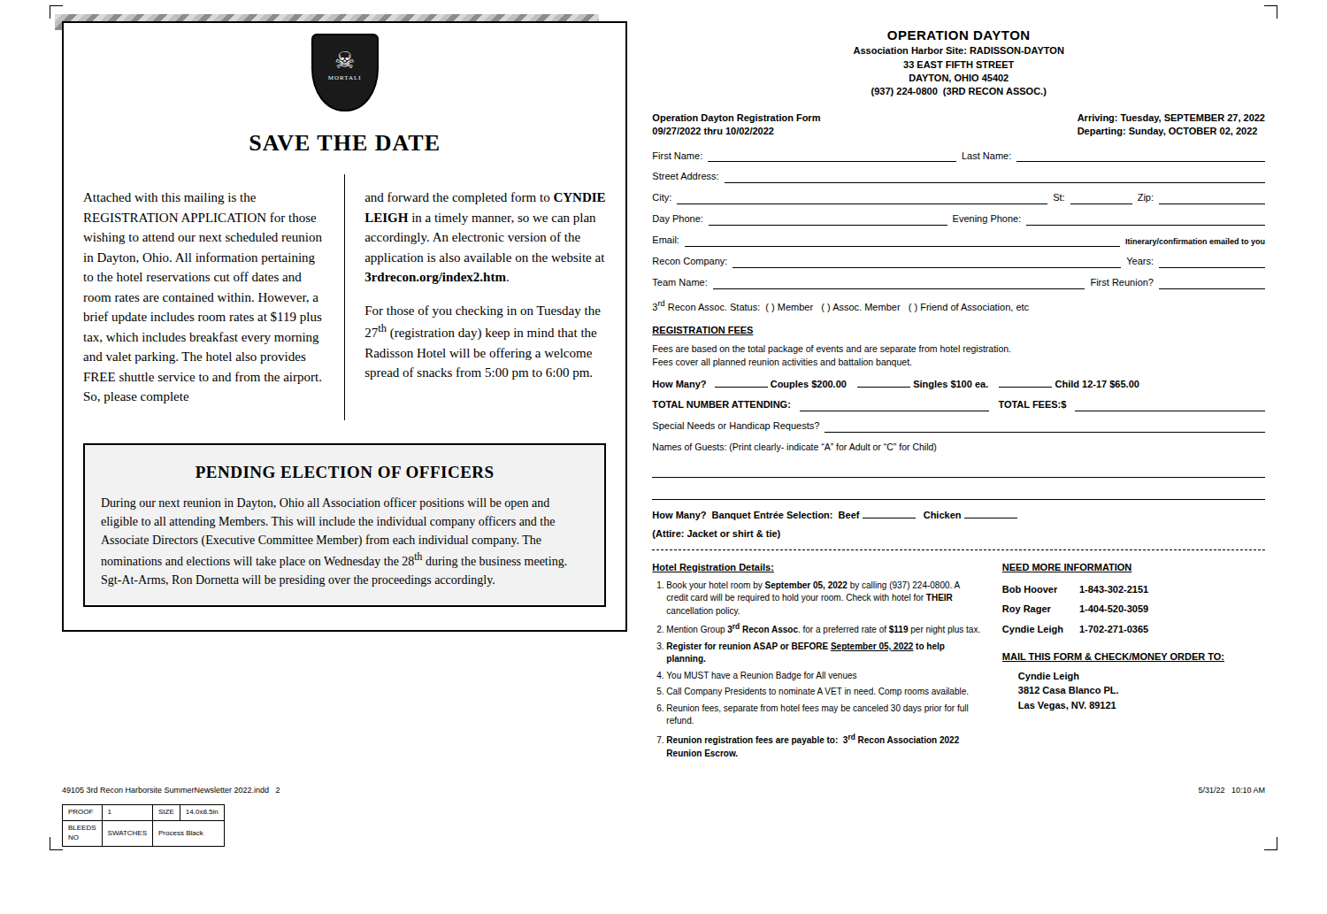3RD RECONNAISSANCE BN
☠ MORTALI
SAVE THE DATE
Attached with this mailing is the REGISTRATION APPLICATION for those wishing to attend our next scheduled reunion in Dayton, Ohio. All information pertaining to the hotel reservations cut off dates and room rates are contained within. However, a brief update includes room rates at $119 plus tax, which includes breakfast every morning and valet parking. The hotel also provides FREE shuttle service to and from the airport. So, please complete
and forward the completed form to CYNDIE LEIGH in a timely manner, so we can plan accordingly. An electronic version of the application is also available on the website at 3rdrecon.org/index2.htm.
For those of you checking in on Tuesday the 27th (registration day) keep in mind that the Radisson Hotel will be offering a welcome spread of snacks from 5:00 pm to 6:00 pm.
PENDING ELECTION OF OFFICERS
During our next reunion in Dayton, Ohio all Association officer positions will be open and eligible to all attending Members. This will include the individual company officers and the Associate Directors (Executive Committee Member) from each individual company. The nominations and elections will take place on Wednesday the 28th during the business meeting. Sgt-At-Arms, Ron Dornetta will be presiding over the proceedings accordingly.
OPERATION DAYTON
Association Harbor Site: RADISSON-DAYTON
33 EAST FIFTH STREET
DAYTON, OHIO 45402
(937) 224-0800 (3RD RECON ASSOC.)
Operation Dayton Registration Form
09/27/2022 thru 10/02/2022
Arriving: Tuesday, SEPTEMBER 27, 2022
Departing: Sunday, OCTOBER 02, 2022
First Name: Last Name:
Street Address:
City: St: Zip:
Day Phone: Evening Phone:
Email: Itinerary/confirmation emailed to you
Recon Company: Years:
Team Name: First Reunion?
3rd Recon Assoc. Status: ( ) Member ( ) Assoc. Member ( ) Friend of Association, etc
REGISTRATION FEES
Fees are based on the total package of events and are separate from hotel registration.
Fees cover all planned reunion activities and battalion banquet.
How Many? Couples $200.00 Singles $100 ea. Child 12-17 $65.00
TOTAL NUMBER ATTENDING: TOTAL FEES:$
Special Needs or Handicap Requests?
Names of Guests: (Print clearly- indicate “A” for Adult or “C” for Child)
How Many? Banquet Entrée Selection: Beef Chicken
(Attire: Jacket or shirt & tie)
Hotel Registration Details:
Book your hotel room by September 05, 2022 by calling (937) 224-0800. A credit card will be required to hold your room. Check with hotel for THEIR cancellation policy.
Mention Group 3rd Recon Assoc. for a preferred rate of $119 per night plus tax.
Register for reunion ASAP or BEFORE September 05, 2022 to help planning.
You MUST have a Reunion Badge for All venues
Call Company Presidents to nominate A VET in need. Comp rooms available.
Reunion fees, separate from hotel fees may be canceled 30 days prior for full refund.
Reunion registration fees are payable to: 3rd Recon Association 2022 Reunion Escrow.
NEED MORE INFORMATION
| Bob Hoover | 1-843-302-2151 |
| Roy Rager | 1-404-520-3059 |
| Cyndie Leigh | 1-702-271-0365 |
MAIL THIS FORM & CHECK/MONEY ORDER TO:
Cyndie Leigh
3812 Casa Blanco PL.
Las Vegas, NV. 89121
49105 3rd Recon Harborsite SummerNewsletter 2022.indd 2
5/31/22 10:10 AM
| PROOF | 1 | SIZE | 14.0x8.5in |
| BLEEDS NO | SWATCHES | Process Black |